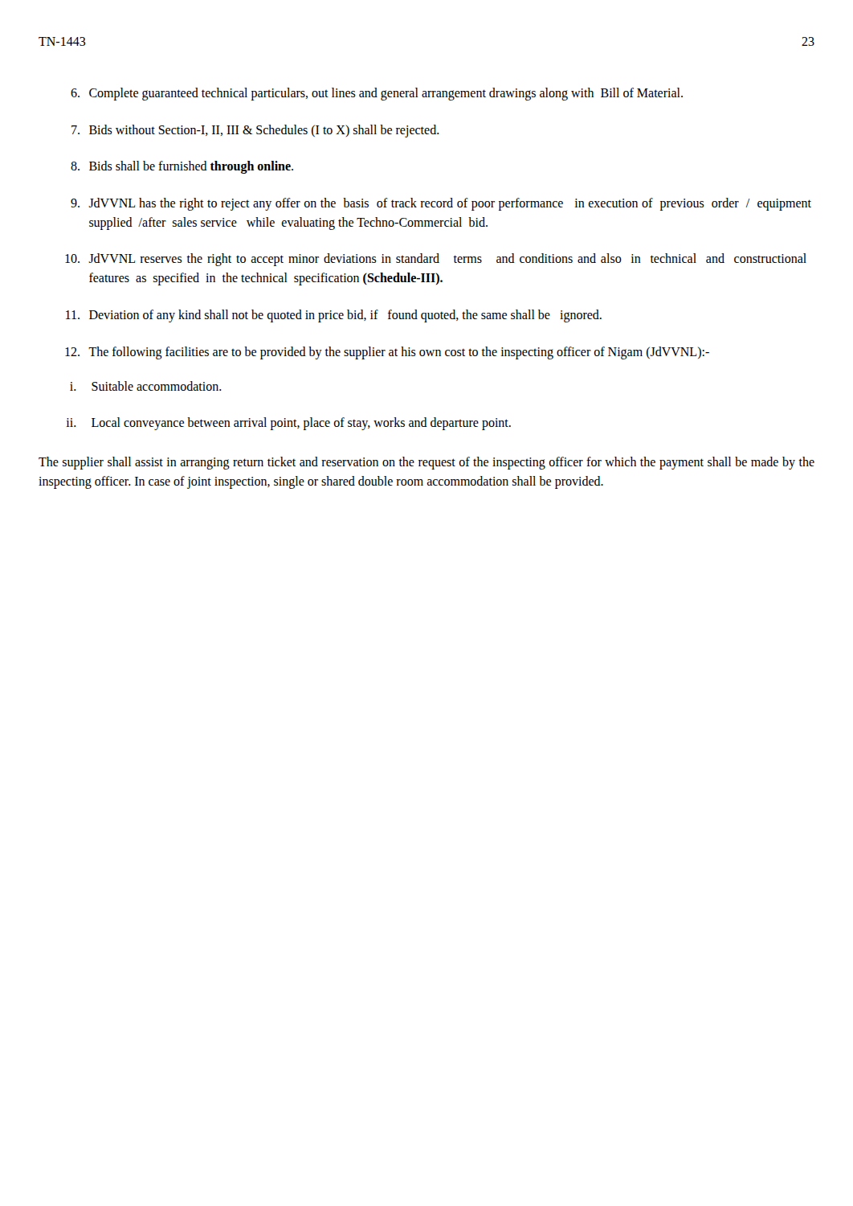TN-1443 23
Complete guaranteed technical particulars, out lines and general arrangement drawings along with Bill of Material.
Bids without Section-I, II, III & Schedules (I to X) shall be rejected.
Bids shall be furnished through online.
JdVVNL has the right to reject any offer on the basis of track record of poor performance in execution of previous order / equipment supplied /after sales service while evaluating the Techno-Commercial bid.
JdVVNL reserves the right to accept minor deviations in standard terms and conditions and also in technical and constructional features as specified in the technical specification (Schedule-III).
Deviation of any kind shall not be quoted in price bid, if found quoted, the same shall be ignored.
The following facilities are to be provided by the supplier at his own cost to the inspecting officer of Nigam (JdVVNL):-
Suitable accommodation.
Local conveyance between arrival point, place of stay, works and departure point.
The supplier shall assist in arranging return ticket and reservation on the request of the inspecting officer for which the payment shall be made by the inspecting officer. In case of joint inspection, single or shared double room accommodation shall be provided.